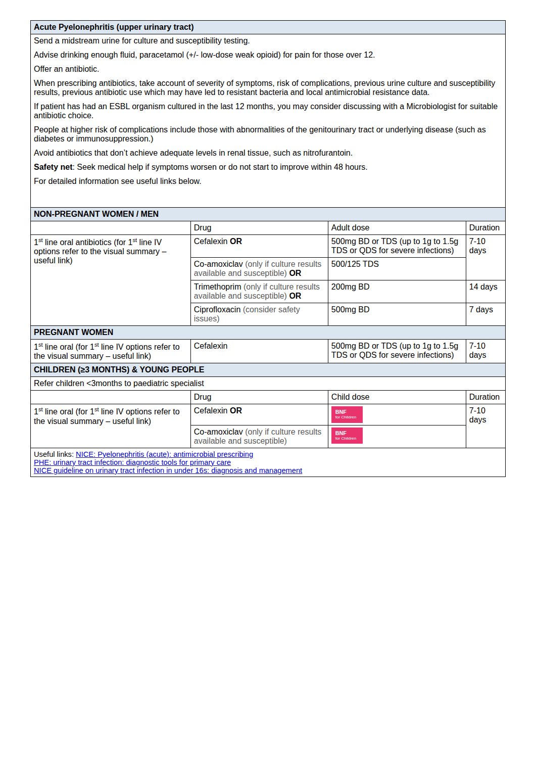| Acute Pyelonephritis (upper urinary tract) |
| Send a midstream urine for culture and susceptibility testing. Advise drinking enough fluid, paracetamol (+/- low-dose weak opioid) for pain for those over 12. Offer an antibiotic. When prescribing antibiotics, take account of severity of symptoms, risk of complications, previous urine culture and susceptibility results, previous antibiotic use which may have led to resistant bacteria and local antimicrobial resistance data. If patient has had an ESBL organism cultured in the last 12 months, you may consider discussing with a Microbiologist for suitable antibiotic choice. People at higher risk of complications include those with abnormalities of the genitourinary tract or underlying disease (such as diabetes or immunosuppression.) Avoid antibiotics that don’t achieve adequate levels in renal tissue, such as nitrofurantoin. Safety net : Seek medical help if symptoms worsen or do not start to improve within 48 hours. For detailed information see useful links below. |
| NON-PREGNANT WOMEN / MEN |
| | Drug | Adult dose | Duration |
| 1 st line oral antibiotics (for 1 st line IV options refer to the visual summary – useful link) | Cefalexin OR | 500mg BD or TDS (up to 1g to 1.5g TDS or QDS for severe infections) | 7-10 days |
| Co-amoxiclav (only if culture results available and susceptible) OR | 500/125 TDS |
| Trimethoprim (only if culture results available and susceptible) OR | 200mg BD | 14 days |
| Ciprofloxacin (consider safety issues) | 500mg BD | 7 days |
| PREGNANT WOMEN |
| 1 st line oral (for 1 st line IV options refer to the visual summary – useful link) | Cefalexin | 500mg BD or TDS (up to 1g to 1.5g TDS or QDS for severe infections) | 7-10 days |
| CHILDREN (≥3 MONTHS) & YOUNG PEOPLE |
| Refer children <3months to paediatric specialist |
| | Drug | Child dose | Duration |
| 1 st line oral (for 1 st line IV options refer to the visual summary – useful link) | Cefalexin OR | BNF for Children | 7-10 days |
| Co-amoxiclav (only if culture results available and susceptible) | BNF for Children |
| Useful links: NICE: Pyelonephritis (acute): antimicrobial prescribing PHE: urinary tract infection: diagnostic tools for primary care NICE guideline on urinary tract infection in under 16s: diagnosis and management |